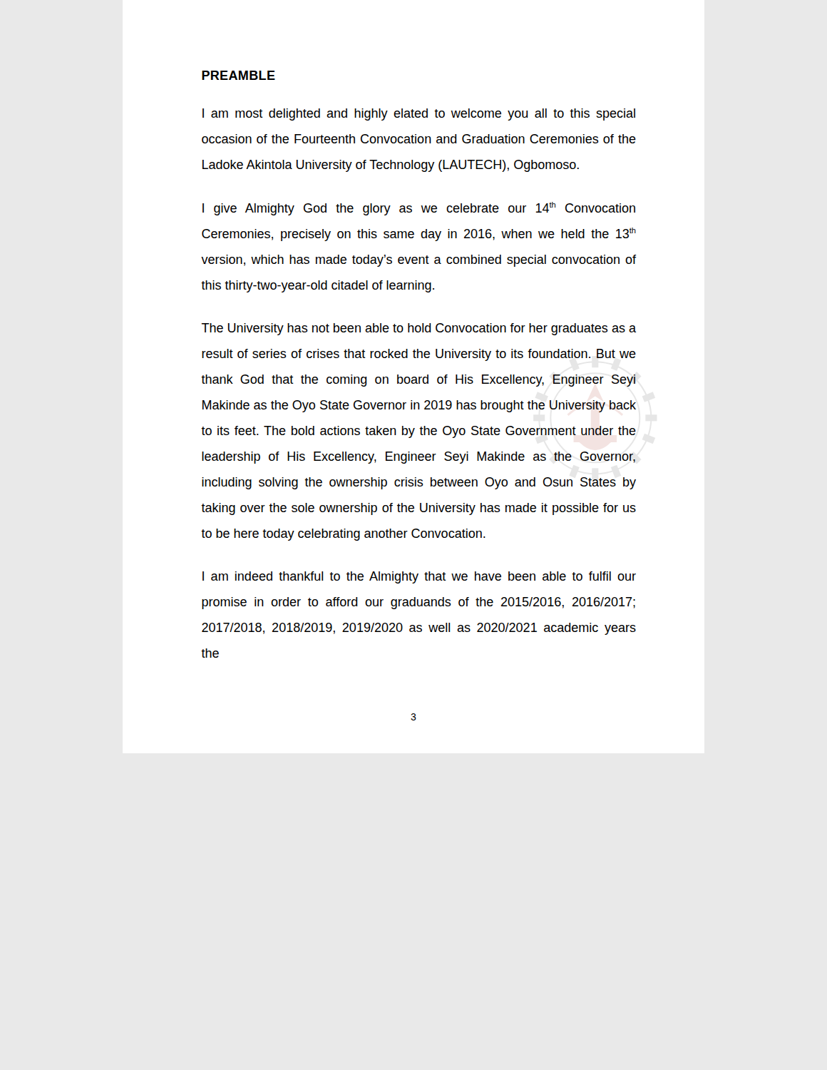PREAMBLE
I am most delighted and highly elated to welcome you all to this special occasion of the Fourteenth Convocation and Graduation Ceremonies of the Ladoke Akintola University of Technology (LAUTECH), Ogbomoso.
I give Almighty God the glory as we celebrate our 14th Convocation Ceremonies, precisely on this same day in 2016, when we held the 13th version, which has made today’s event a combined special convocation of this thirty-two-year-old citadel of learning.
The University has not been able to hold Convocation for her graduates as a result of series of crises that rocked the University to its foundation. But we thank God that the coming on board of His Excellency, Engineer Seyi Makinde as the Oyo State Governor in 2019 has brought the University back to its feet. The bold actions taken by the Oyo State Government under the leadership of His Excellency, Engineer Seyi Makinde as the Governor, including solving the ownership crisis between Oyo and Osun States by taking over the sole ownership of the University has made it possible for us to be here today celebrating another Convocation.
I am indeed thankful to the Almighty that we have been able to fulfil our promise in order to afford our graduands of the 2015/2016, 2016/2017; 2017/2018, 2018/2019, 2019/2020 as well as 2020/2021 academic years the
3